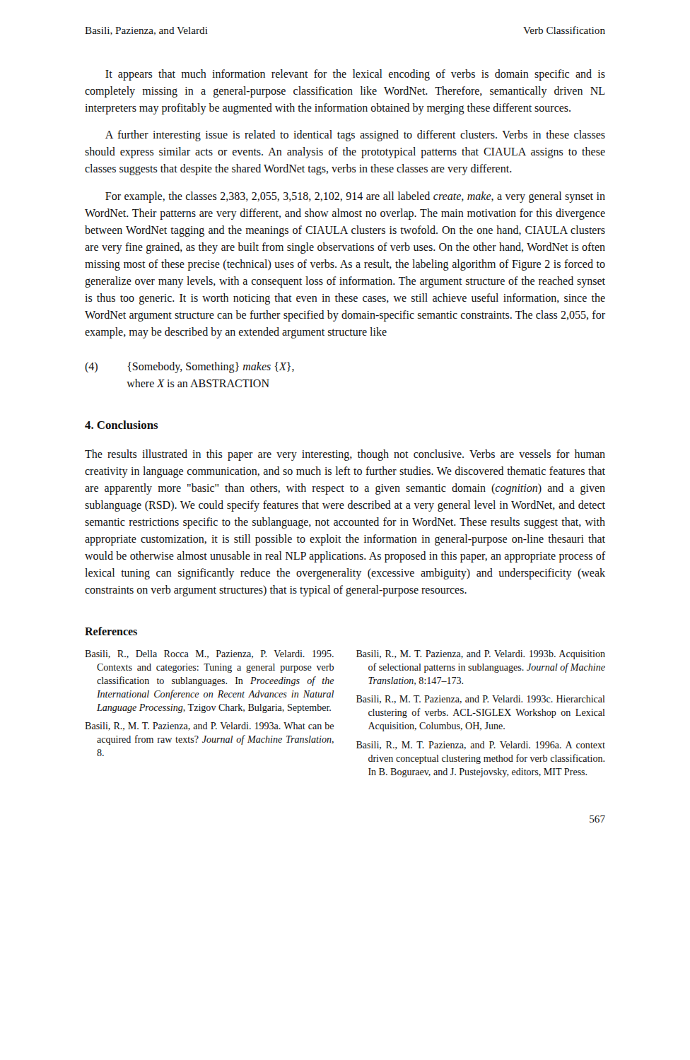Basili, Pazienza, and Velardi Verb Classification
It appears that much information relevant for the lexical encoding of verbs is domain specific and is completely missing in a general-purpose classification like WordNet. Therefore, semantically driven NL interpreters may profitably be augmented with the information obtained by merging these different sources.
A further interesting issue is related to identical tags assigned to different clusters. Verbs in these classes should express similar acts or events. An analysis of the prototypical patterns that CIAULA assigns to these classes suggests that despite the shared WordNet tags, verbs in these classes are very different.
For example, the classes 2,383, 2,055, 3,518, 2,102, 914 are all labeled create, make, a very general synset in WordNet. Their patterns are very different, and show almost no overlap. The main motivation for this divergence between WordNet tagging and the meanings of CIAULA clusters is twofold. On the one hand, CIAULA clusters are very fine grained, as they are built from single observations of verb uses. On the other hand, WordNet is often missing most of these precise (technical) uses of verbs. As a result, the labeling algorithm of Figure 2 is forced to generalize over many levels, with a consequent loss of information. The argument structure of the reached synset is thus too generic. It is worth noticing that even in these cases, we still achieve useful information, since the WordNet argument structure can be further specified by domain-specific semantic constraints. The class 2,055, for example, may be described by an extended argument structure like
(4) {Somebody, Something} makes {X},
where X is an ABSTRACTION
4. Conclusions
The results illustrated in this paper are very interesting, though not conclusive. Verbs are vessels for human creativity in language communication, and so much is left to further studies. We discovered thematic features that are apparently more "basic" than others, with respect to a given semantic domain (cognition) and a given sublanguage (RSD). We could specify features that were described at a very general level in WordNet, and detect semantic restrictions specific to the sublanguage, not accounted for in WordNet. These results suggest that, with appropriate customization, it is still possible to exploit the information in general-purpose on-line thesauri that would be otherwise almost unusable in real NLP applications. As proposed in this paper, an appropriate process of lexical tuning can significantly reduce the overgenerality (excessive ambiguity) and underspecificity (weak constraints on verb argument structures) that is typical of general-purpose resources.
References
Basili, R., Della Rocca M., Pazienza, P. Velardi. 1995. Contexts and categories: Tuning a general purpose verb classification to sublanguages. In Proceedings of the International Conference on Recent Advances in Natural Language Processing, Tzigov Chark, Bulgaria, September.
Basili, R., M. T. Pazienza, and P. Velardi. 1993a. What can be acquired from raw texts? Journal of Machine Translation, 8.
Basili, R., M. T. Pazienza, and P. Velardi. 1993b. Acquisition of selectional patterns in sublanguages. Journal of Machine Translation, 8:147–173.
Basili, R., M. T. Pazienza, and P. Velardi. 1993c. Hierarchical clustering of verbs. ACL-SIGLEX Workshop on Lexical Acquisition, Columbus, OH, June.
Basili, R., M. T. Pazienza, and P. Velardi. 1996a. A context driven conceptual clustering method for verb classification. In B. Boguraev, and J. Pustejovsky, editors, MIT Press.
567